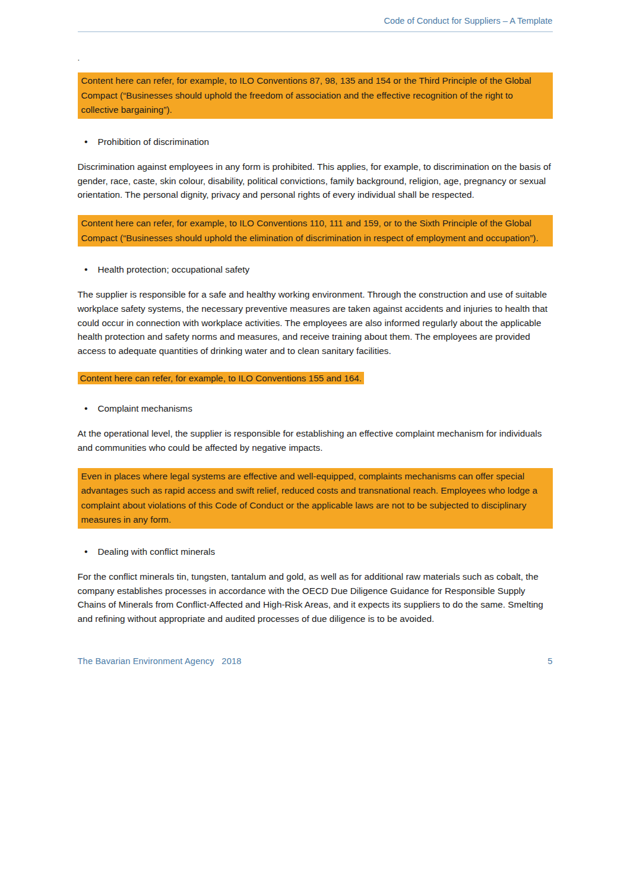Code of Conduct for Suppliers – A Template
.
Content here can refer, for example, to ILO Conventions 87, 98, 135 and 154 or the Third Principle of the Global Compact (“Businesses should uphold the freedom of association and the effective recognition of the right to collective bargaining”).
Prohibition of discrimination
Discrimination against employees in any form is prohibited. This applies, for example, to discrimination on the basis of gender, race, caste, skin colour, disability, political convictions, family background, religion, age, pregnancy or sexual orientation. The personal dignity, privacy and personal rights of every individual shall be respected.
Content here can refer, for example, to ILO Conventions 110, 111 and 159, or to the Sixth Principle of the Global Compact (“Businesses should uphold the elimination of discrimination in respect of employment and occupation”).
Health protection; occupational safety
The supplier is responsible for a safe and healthy working environment. Through the construction and use of suitable workplace safety systems, the necessary preventive measures are taken against accidents and injuries to health that could occur in connection with workplace activities. The employees are also informed regularly about the applicable health protection and safety norms and measures, and receive training about them. The employees are provided access to adequate quantities of drinking water and to clean sanitary facilities.
Content here can refer, for example, to ILO Conventions 155 and 164.
Complaint mechanisms
At the operational level, the supplier is responsible for establishing an effective complaint mechanism for individuals and communities who could be affected by negative impacts.
Even in places where legal systems are effective and well-equipped, complaints mechanisms can offer special advantages such as rapid access and swift relief, reduced costs and transnational reach. Employees who lodge a complaint about violations of this Code of Conduct or the applicable laws are not to be subjected to disciplinary measures in any form.
Dealing with conflict minerals
For the conflict minerals tin, tungsten, tantalum and gold, as well as for additional raw materials such as cobalt, the company establishes processes in accordance with the OECD Due Diligence Guidance for Responsible Supply Chains of Minerals from Conflict-Affected and High-Risk Areas, and it expects its suppliers to do the same. Smelting and refining without appropriate and audited processes of due diligence is to be avoided.
The Bavarian Environment Agency 2018 5